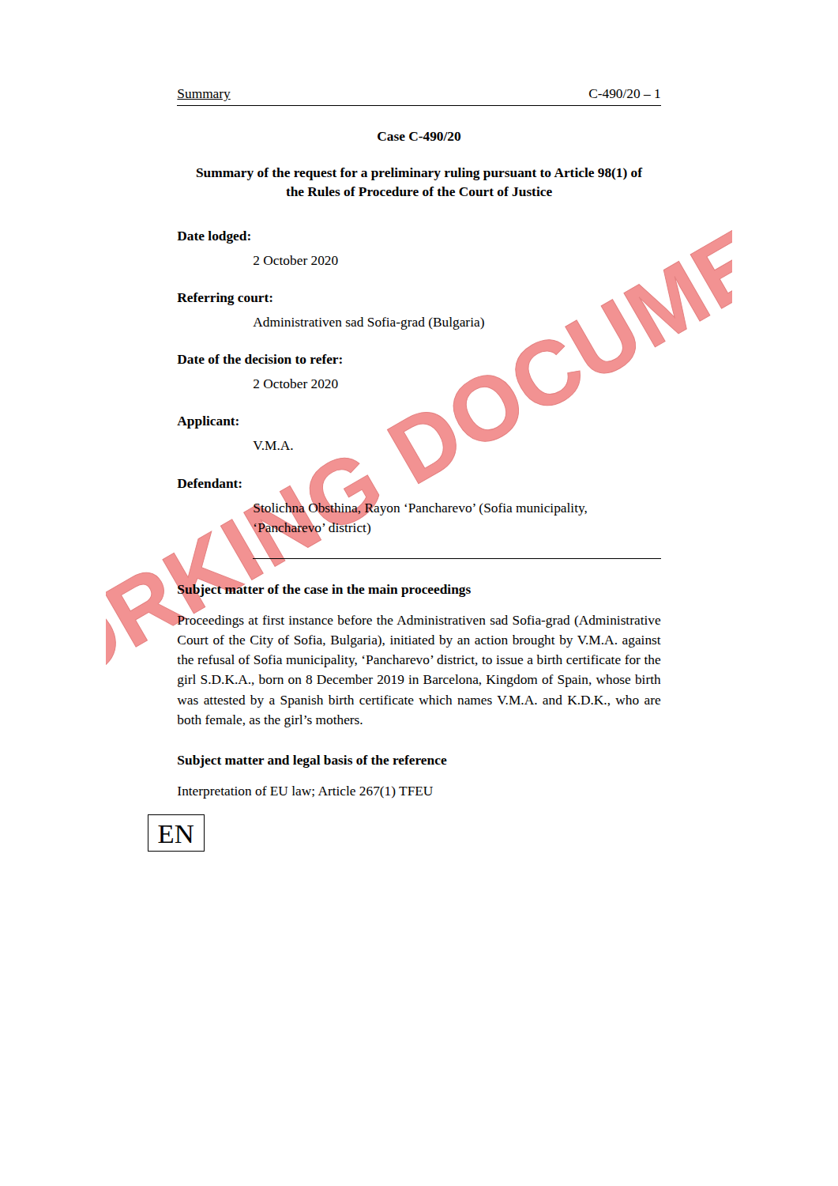WORKING DOCUMENT
Summary C-490/20 – 1
Case C-490/20
Summary of the request for a preliminary ruling pursuant to Article 98(1) of
the Rules of Procedure of the Court of Justice
Date lodged:
2 October 2020
Referring court:
Administrativen sad Sofia-grad (Bulgaria)
Date of the decision to refer:
2 October 2020
Applicant:
V.M.A.
Defendant:
Stolichna Obsthina, Rayon ‘Pancharevo’ (Sofia municipality, ‘Pancharevo’ district)
Subject matter of the case in the main proceedings
Proceedings at first instance before the Administrativen sad Sofia-grad (Administrative Court of the City of Sofia, Bulgaria), initiated by an action brought by V.M.A. against the refusal of Sofia municipality, ‘Pancharevo’ district, to issue a birth certificate for the girl S.D.K.A., born on 8 December 2019 in Barcelona, Kingdom of Spain, whose birth was attested by a Spanish birth certificate which names V.M.A. and K.D.K., who are both female, as the girl’s mothers.
Subject matter and legal basis of the reference
Interpretation of EU law; Article 267(1) TFEU
EN